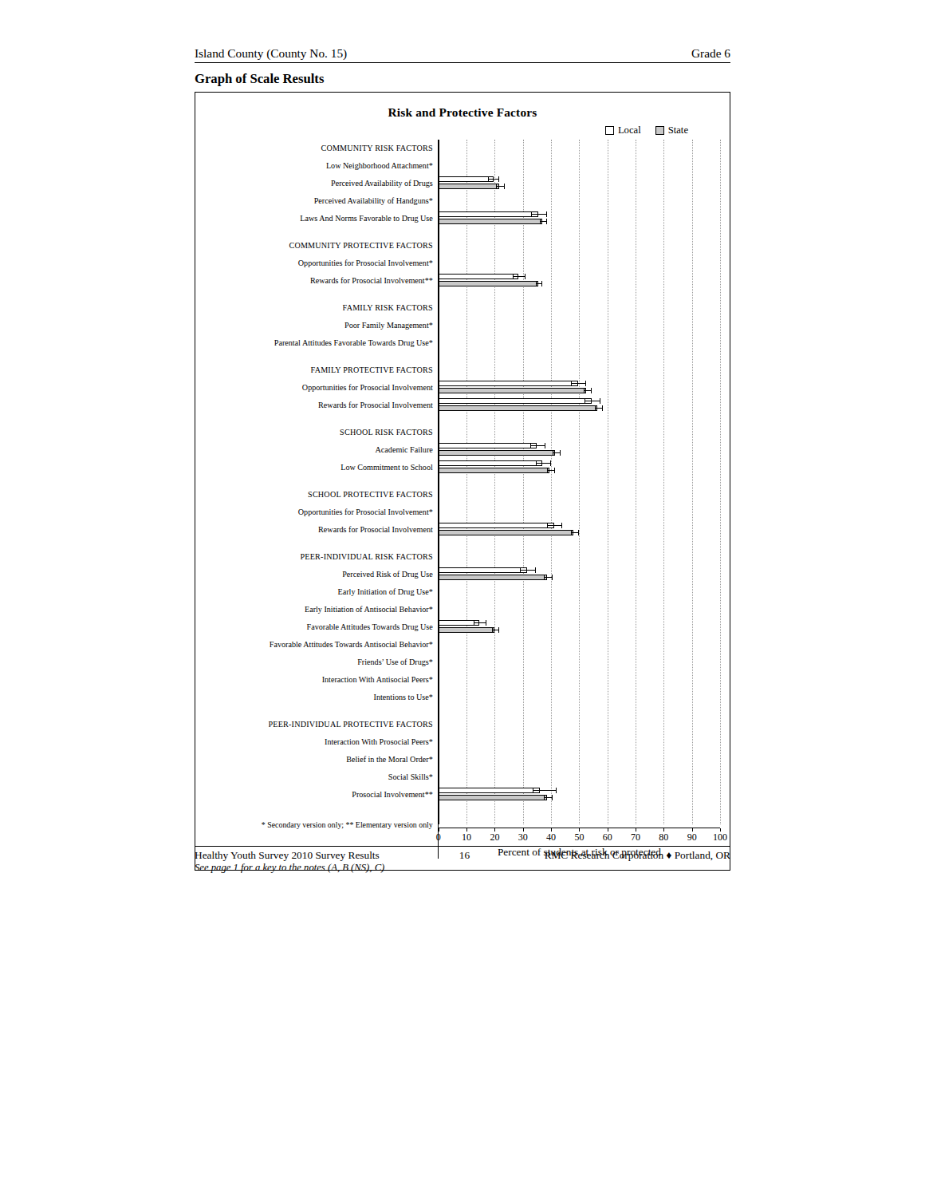Island County (County No. 15)
Grade 6
Graph of Scale Results
Risk and Protective Factors
Local State
COMMUNITY RISK FACTORS
Low Neighborhood Attachment*
Perceived Availability of Drugs
Perceived Availability of Handguns*
Laws And Norms Favorable to Drug Use
COMMUNITY PROTECTIVE FACTORS
Opportunities for Prosocial Involvement*
Rewards for Prosocial Involvement**
FAMILY RISK FACTORS
Poor Family Management*
Parental Attitudes Favorable Towards Drug Use*
FAMILY PROTECTIVE FACTORS
Opportunities for Prosocial Involvement
Rewards for Prosocial Involvement
SCHOOL RISK FACTORS
Academic Failure
Low Commitment to School
SCHOOL PROTECTIVE FACTORS
Opportunities for Prosocial Involvement*
Rewards for Prosocial Involvement
PEER-INDIVIDUAL RISK FACTORS
Perceived Risk of Drug Use
Early Initiation of Drug Use*
Early Initiation of Antisocial Behavior*
Favorable Attitudes Towards Drug Use
Favorable Attitudes Towards Antisocial Behavior*
Friends’ Use of Drugs*
Interaction With Antisocial Peers*
Intentions to Use*
PEER-INDIVIDUAL PROTECTIVE FACTORS
Interaction With Prosocial Peers*
Belief in the Moral Order*
Social Skills*
Prosocial Involvement**
* Secondary version only; ** Elementary version only
0
10
20
30
40
50
60
70
80
90
100
Percent of students at risk or protected
Healthy Youth Survey 2010 Survey Results
See page 1 for a key to the notes (A, B (NS), C)
16
RMC Research Corporation ♦ Portland, OR